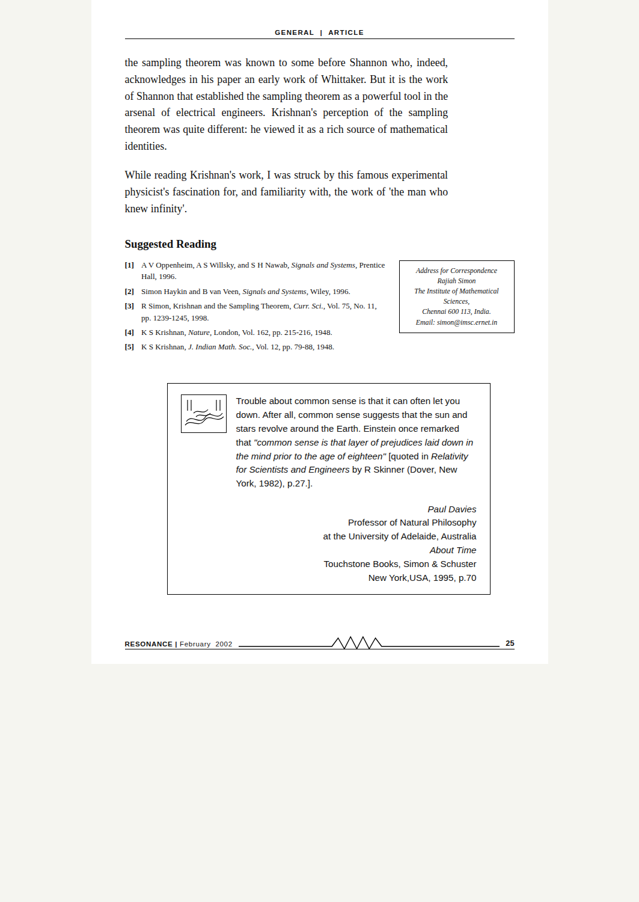GENERAL | ARTICLE
the sampling theorem was known to some before Shannon who, indeed, acknowledges in his paper an early work of Whittaker. But it is the work of Shannon that established the sampling theorem as a powerful tool in the arsenal of electrical engineers. Krishnan's perception of the sampling theorem was quite different: he viewed it as a rich source of mathematical identities.
While reading Krishnan's work, I was struck by this famous experimental physicist's fascination for, and familiarity with, the work of 'the man who knew infinity'.
Suggested Reading
A V Oppenheim, A S Willsky, and S H Nawab, Signals and Systems, Prentice Hall, 1996.
Simon Haykin and B van Veen, Signals and Systems, Wiley, 1996.
R Simon, Krishnan and the Sampling Theorem, Curr. Sci., Vol. 75, No. 11, pp. 1239-1245, 1998.
K S Krishnan, Nature, London, Vol. 162, pp. 215-216, 1948.
K S Krishnan, J. Indian Math. Soc., Vol. 12, pp. 79-88, 1948.
Address for Correspondence
Rajiah Simon
The Institute of Mathematical Sciences,
Chennai 600 113, India.
Email: simon@imsc.ernet.in
Trouble about common sense is that it can often let you down. After all, common sense suggests that the sun and stars revolve around the Earth. Einstein once remarked that "common sense is that layer of prejudices laid down in the mind prior to the age of eighteen" [quoted in Relativity for Scientists and Engineers by R Skinner (Dover, New York, 1982), p.27.].
Paul Davies
Professor of Natural Philosophy
at the University of Adelaide, Australia
About Time
Touchstone Books, Simon & Schuster
New York,USA, 1995, p.70
RESONANCE | February 2002
25